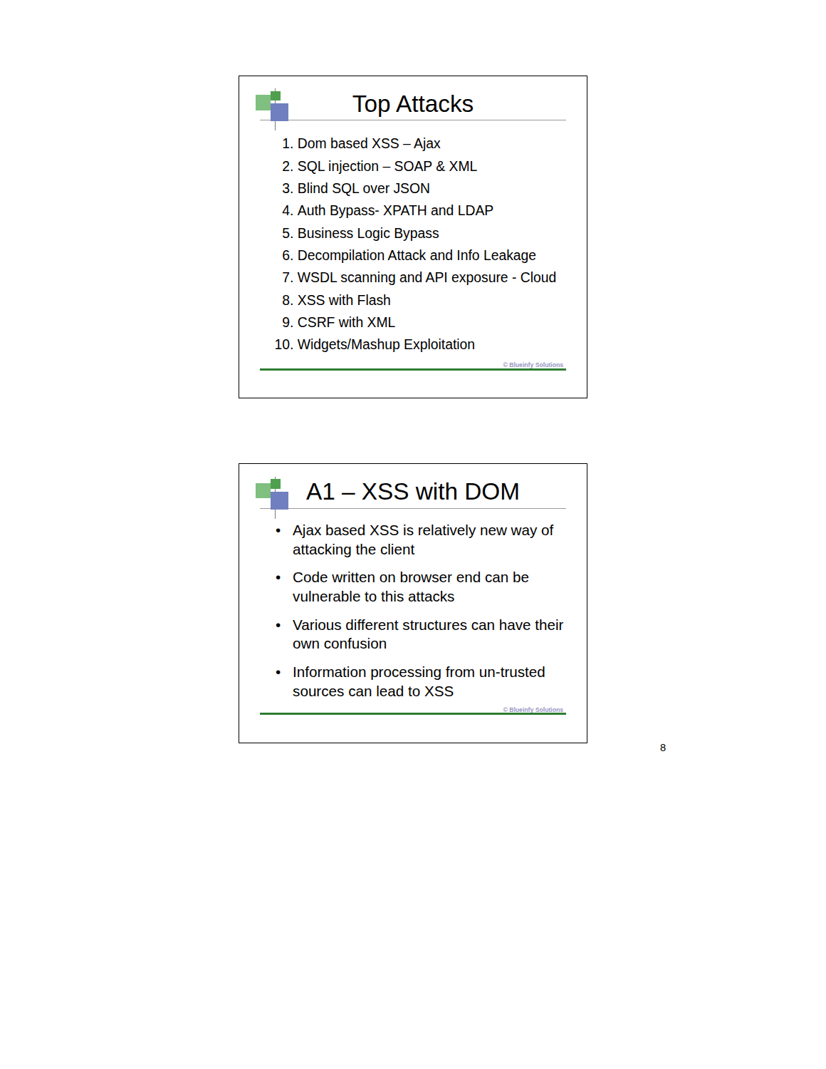Top Attacks
Dom based XSS – Ajax
SQL injection – SOAP & XML
Blind SQL over JSON
Auth Bypass- XPATH and LDAP
Business Logic Bypass
Decompilation Attack and Info Leakage
WSDL scanning and API exposure - Cloud
XSS with Flash
CSRF with XML
Widgets/Mashup Exploitation
© Blueinfy Solutions
A1 – XSS with DOM
Ajax based XSS is relatively new way of attacking the client
Code written on browser end can be vulnerable to this attacks
Various different structures can have their own confusion
Information processing from un-trusted sources can lead to XSS
© Blueinfy Solutions
8